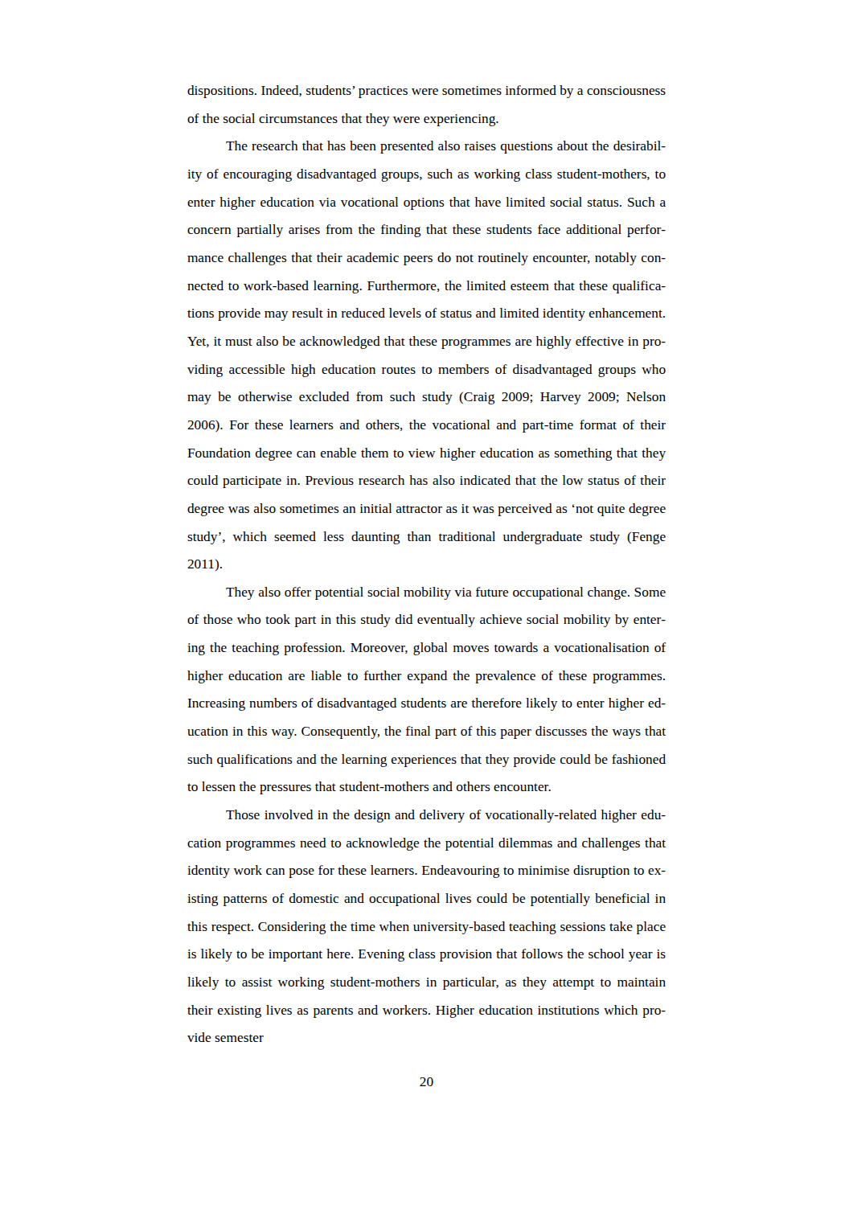dispositions. Indeed, students’ practices were sometimes informed by a consciousness of the social circumstances that they were experiencing.
The research that has been presented also raises questions about the desirability of encouraging disadvantaged groups, such as working class student-mothers, to enter higher education via vocational options that have limited social status. Such a concern partially arises from the finding that these students face additional performance challenges that their academic peers do not routinely encounter, notably connected to work-based learning. Furthermore, the limited esteem that these qualifications provide may result in reduced levels of status and limited identity enhancement. Yet, it must also be acknowledged that these programmes are highly effective in providing accessible high education routes to members of disadvantaged groups who may be otherwise excluded from such study (Craig 2009; Harvey 2009; Nelson 2006). For these learners and others, the vocational and part-time format of their Foundation degree can enable them to view higher education as something that they could participate in. Previous research has also indicated that the low status of their degree was also sometimes an initial attractor as it was perceived as ‘not quite degree study’, which seemed less daunting than traditional undergraduate study (Fenge 2011).
They also offer potential social mobility via future occupational change. Some of those who took part in this study did eventually achieve social mobility by entering the teaching profession. Moreover, global moves towards a vocationalisation of higher education are liable to further expand the prevalence of these programmes. Increasing numbers of disadvantaged students are therefore likely to enter higher education in this way. Consequently, the final part of this paper discusses the ways that such qualifications and the learning experiences that they provide could be fashioned to lessen the pressures that student-mothers and others encounter.
Those involved in the design and delivery of vocationally-related higher education programmes need to acknowledge the potential dilemmas and challenges that identity work can pose for these learners. Endeavouring to minimise disruption to existing patterns of domestic and occupational lives could be potentially beneficial in this respect. Considering the time when university-based teaching sessions take place is likely to be important here. Evening class provision that follows the school year is likely to assist working student-mothers in particular, as they attempt to maintain their existing lives as parents and workers. Higher education institutions which provide semester
20